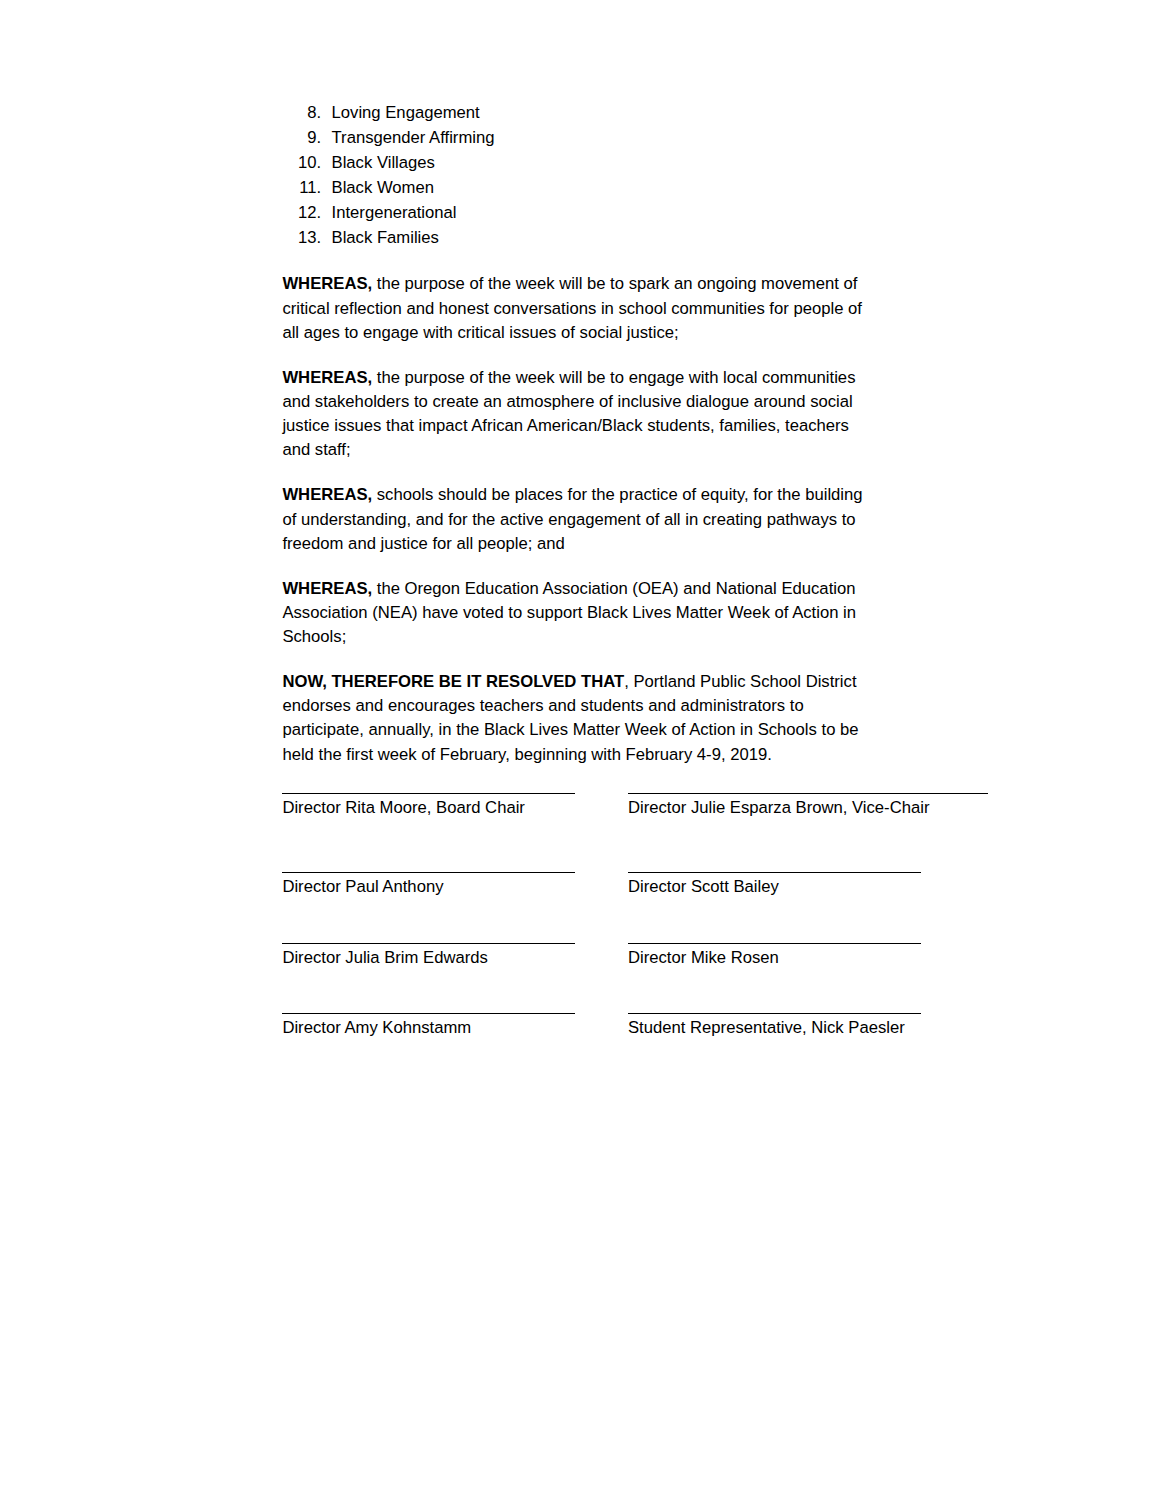Loving Engagement
Transgender Affirming
Black Villages
Black Women
Intergenerational
Black Families
WHEREAS, the purpose of the week will be to spark an ongoing movement of critical reflection and honest conversations in school communities for people of all ages to engage with critical issues of social justice;
WHEREAS, the purpose of the week will be to engage with local communities and stakeholders to create an atmosphere of inclusive dialogue around social justice issues that impact African American/Black students, families, teachers and staff;
WHEREAS, schools should be places for the practice of equity, for the building of understanding, and for the active engagement of all in creating pathways to freedom and justice for all people; and
WHEREAS, the Oregon Education Association (OEA) and National Education Association (NEA) have voted to support Black Lives Matter Week of Action in Schools;
NOW, THEREFORE BE IT RESOLVED THAT, Portland Public School District endorses and encourages teachers and students and administrators to participate, annually, in the Black Lives Matter Week of Action in Schools to be held the first week of February, beginning with February 4-9, 2019.
| Director Rita Moore, Board Chair | Director Julie Esparza Brown, Vice-Chair |
| Director Paul Anthony | Director Scott Bailey |
| Director Julia Brim Edwards | Director Mike Rosen |
| Director Amy Kohnstamm | Student Representative, Nick Paesler |